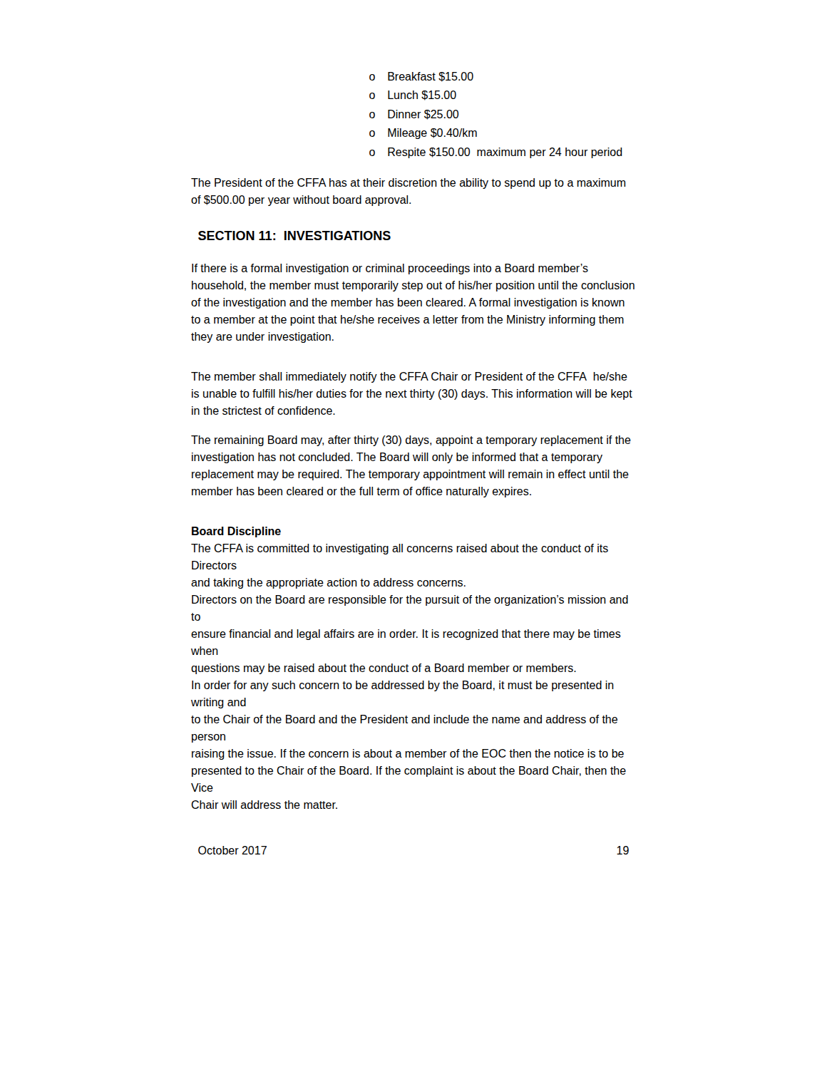Breakfast $15.00
Lunch $15.00
Dinner $25.00
Mileage $0.40/km
Respite $150.00 maximum per 24 hour period
The President of the CFFA has at their discretion the ability to spend up to a maximum of $500.00 per year without board approval.
SECTION 11: INVESTIGATIONS
If there is a formal investigation or criminal proceedings into a Board member’s household, the member must temporarily step out of his/her position until the conclusion of the investigation and the member has been cleared. A formal investigation is known to a member at the point that he/she receives a letter from the Ministry informing them they are under investigation.
The member shall immediately notify the CFFA Chair or President of the CFFA he/she is unable to fulfill his/her duties for the next thirty (30) days. This information will be kept in the strictest of confidence.
The remaining Board may, after thirty (30) days, appoint a temporary replacement if the investigation has not concluded. The Board will only be informed that a temporary replacement may be required. The temporary appointment will remain in effect until the member has been cleared or the full term of office naturally expires.
Board Discipline
The CFFA is committed to investigating all concerns raised about the conduct of its Directors
and taking the appropriate action to address concerns.
Directors on the Board are responsible for the pursuit of the organization’s mission and to
ensure financial and legal affairs are in order. It is recognized that there may be times when
questions may be raised about the conduct of a Board member or members.
In order for any such concern to be addressed by the Board, it must be presented in writing and
to the Chair of the Board and the President and include the name and address of the person
raising the issue. If the concern is about a member of the EOC then the notice is to be
presented to the Chair of the Board. If the complaint is about the Board Chair, then the Vice
Chair will address the matter.
October 2017 19